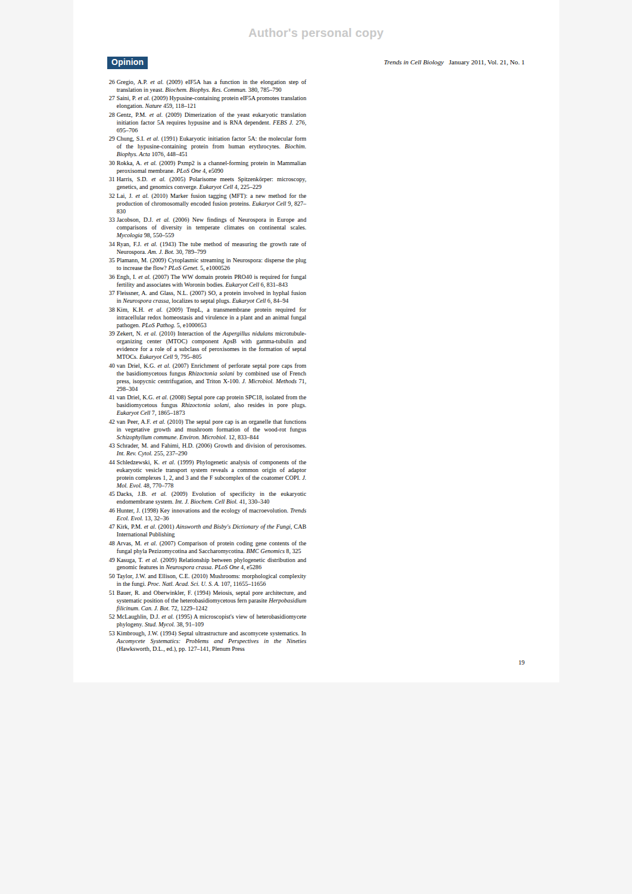Author's personal copy
Opinion
Trends in Cell Biology January 2011, Vol. 21, No. 1
Gregio, A.P. et al. (2009) eIF5A has a function in the elongation step of translation in yeast. Biochem. Biophys. Res. Commun. 380, 785–790
Saini, P. et al. (2009) Hypusine-containing protein eIF5A promotes translation elongation. Nature 459, 118–121
Gentz, P.M. et al. (2009) Dimerization of the yeast eukaryotic translation initiation factor 5A requires hypusine and is RNA dependent. FEBS J. 276, 695–706
Chung, S.I. et al. (1991) Eukaryotic initiation factor 5A: the molecular form of the hypusine-containing protein from human erythrocytes. Biochim. Biophys. Acta 1076, 448–451
Rokka, A. et al. (2009) Pxmp2 is a channel-forming protein in Mammalian peroxisomal membrane. PLoS One 4, e5090
Harris, S.D. et al. (2005) Polarisome meets Spitzenkörper: microscopy, genetics, and genomics converge. Eukaryot Cell 4, 225–229
Lai, J. et al. (2010) Marker fusion tagging (MFT): a new method for the production of chromosomally encoded fusion proteins. Eukaryot Cell 9, 827–830
Jacobson, D.J. et al. (2006) New findings of Neurospora in Europe and comparisons of diversity in temperate climates on continental scales. Mycologia 98, 550–559
Ryan, F.J. et al. (1943) The tube method of measuring the growth rate of Neurospora. Am. J. Bot. 30, 789–799
Plamann, M. (2009) Cytoplasmic streaming in Neurospora: disperse the plug to increase the flow? PLoS Genet. 5, e1000526
Engh, I. et al. (2007) The WW domain protein PRO40 is required for fungal fertility and associates with Woronin bodies. Eukaryot Cell 6, 831–843
Fleissner, A. and Glass, N.L. (2007) SO, a protein involved in hyphal fusion in Neurospora crassa, localizes to septal plugs. Eukaryot Cell 6, 84–94
Kim, K.H. et al. (2009) TmpL, a transmembrane protein required for intracellular redox homeostasis and virulence in a plant and an animal fungal pathogen. PLoS Pathog. 5, e1000653
Zekert, N. et al. (2010) Interaction of the Aspergillus nidulans microtubule-organizing center (MTOC) component ApsB with gamma-tubulin and evidence for a role of a subclass of peroxisomes in the formation of septal MTOCs. Eukaryot Cell 9, 795–805
van Driel, K.G. et al. (2007) Enrichment of perforate septal pore caps from the basidiomycetous fungus Rhizoctonia solani by combined use of French press, isopycnic centrifugation, and Triton X-100. J. Microbiol. Methods 71, 298–304
van Driel, K.G. et al. (2008) Septal pore cap protein SPC18, isolated from the basidiomycetous fungus Rhizoctonia solani, also resides in pore plugs. Eukaryot Cell 7, 1865–1873
van Peer, A.F. et al. (2010) The septal pore cap is an organelle that functions in vegetative growth and mushroom formation of the wood-rot fungus Schizophyllum commune. Environ. Microbiol. 12, 833–844
Schrader, M. and Fahimi, H.D. (2006) Growth and division of peroxisomes. Int. Rev. Cytol. 255, 237–290
Schledzewski, K. et al. (1999) Phylogenetic analysis of components of the eukaryotic vesicle transport system reveals a common origin of adaptor protein complexes 1, 2, and 3 and the F subcomplex of the coatomer COPI. J. Mol. Evol. 48, 770–778
Dacks, J.B. et al. (2009) Evolution of specificity in the eukaryotic endomembrane system. Int. J. Biochem. Cell Biol. 41, 330–340
Hunter, J. (1998) Key innovations and the ecology of macroevolution. Trends Ecol. Evol. 13, 32–36
Kirk, P.M. et al. (2001) Ainsworth and Bisby's Dictionary of the Fungi, CAB International Publishing
Arvas, M. et al. (2007) Comparison of protein coding gene contents of the fungal phyla Pezizomycotina and Saccharomycotina. BMC Genomics 8, 325
Kasuga, T. et al. (2009) Relationship between phylogenetic distribution and genomic features in Neurospora crassa. PLoS One 4, e5286
Taylor, J.W. and Ellison, C.E. (2010) Mushrooms: morphological complexity in the fungi. Proc. Natl. Acad. Sci. U. S. A. 107, 11655–11656
Bauer, R. and Oberwinkler, F. (1994) Meiosis, septal pore architecture, and systematic position of the heterobasidiomycetous fern parasite Herpobasidium filicinum. Can. J. Bot. 72, 1229–1242
McLaughlin, D.J. et al. (1995) A microscopist's view of heterobasidiomycete phylogeny. Stud. Mycol. 38, 91–109
Kimbrough, J.W. (1994) Septal ultrastructure and ascomycete systematics. In Ascomycete Systematics: Problems and Perspectives in the Nineties (Hawksworth, D.L., ed.), pp. 127–141, Plenum Press
19